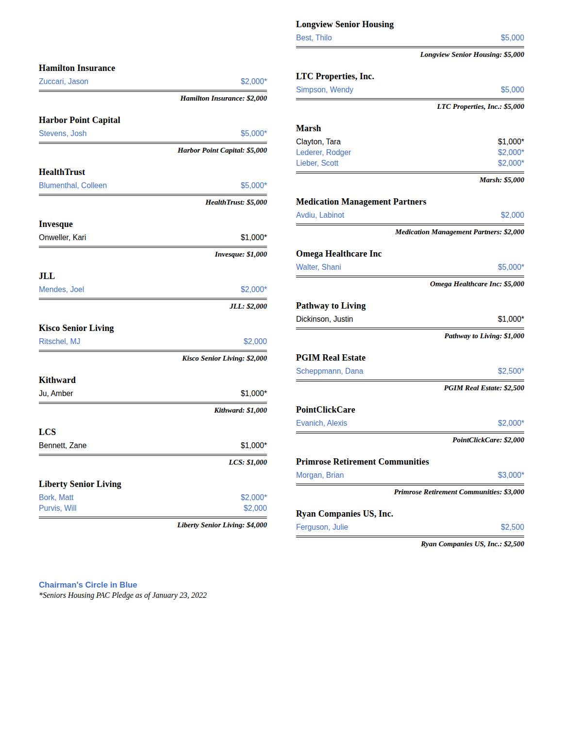Hamilton Insurance
Zuccari, Jason $2,000*
Hamilton Insurance: $2,000
Harbor Point Capital
Stevens, Josh $5,000*
Harbor Point Capital: $5,000
HealthTrust
Blumenthal, Colleen $5,000*
HealthTrust: $5,000
Invesque
Onweller, Kari $1,000*
Invesque: $1,000
JLL
Mendes, Joel $2,000*
JLL: $2,000
Kisco Senior Living
Ritschel, MJ $2,000
Kisco Senior Living: $2,000
Kithward
Ju, Amber $1,000*
Kithward: $1,000
LCS
Bennett, Zane $1,000*
LCS: $1,000
Liberty Senior Living
Bork, Matt $2,000*
Purvis, Will $2,000
Liberty Senior Living: $4,000
Longview Senior Housing
Best, Thilo $5,000
Longview Senior Housing: $5,000
LTC Properties, Inc.
Simpson, Wendy $5,000
LTC Properties, Inc.: $5,000
Marsh
Clayton, Tara $1,000*
Lederer, Rodger $2,000*
Lieber, Scott $2,000*
Marsh: $5,000
Medication Management Partners
Avdiu, Labinot $2,000
Medication Management Partners: $2,000
Omega Healthcare Inc
Walter, Shani $5,000*
Omega Healthcare Inc: $5,000
Pathway to Living
Dickinson, Justin $1,000*
Pathway to Living: $1,000
PGIM Real Estate
Scheppmann, Dana $2,500*
PGIM Real Estate: $2,500
PointClickCare
Evanich, Alexis $2,000*
PointClickCare: $2,000
Primrose Retirement Communities
Morgan, Brian $3,000*
Primrose Retirement Communities: $3,000
Ryan Companies US, Inc.
Ferguson, Julie $2,500
Ryan Companies US, Inc.: $2,500
Chairman's Circle in Blue
*Seniors Housing PAC Pledge as of January 23, 2022